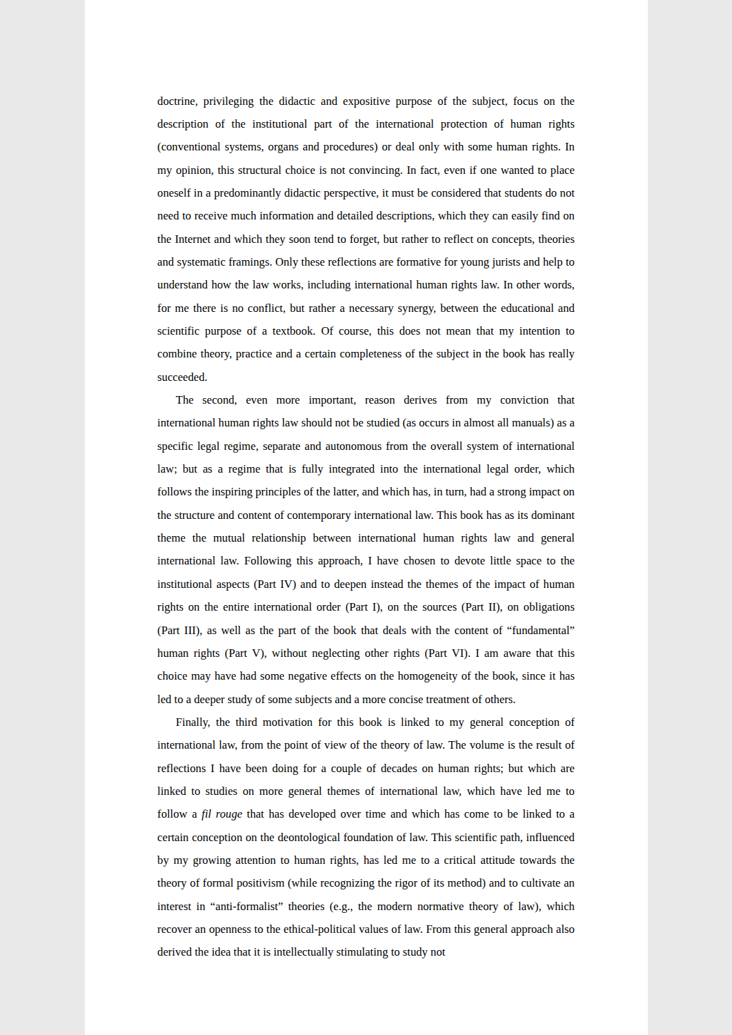doctrine, privileging the didactic and expositive purpose of the subject, focus on the description of the institutional part of the international protection of human rights (conventional systems, organs and procedures) or deal only with some human rights. In my opinion, this structural choice is not convincing. In fact, even if one wanted to place oneself in a predominantly didactic perspective, it must be considered that students do not need to receive much information and detailed descriptions, which they can easily find on the Internet and which they soon tend to forget, but rather to reflect on concepts, theories and systematic framings. Only these reflections are formative for young jurists and help to understand how the law works, including international human rights law. In other words, for me there is no conflict, but rather a necessary synergy, between the educational and scientific purpose of a textbook. Of course, this does not mean that my intention to combine theory, practice and a certain completeness of the subject in the book has really succeeded.
The second, even more important, reason derives from my conviction that international human rights law should not be studied (as occurs in almost all manuals) as a specific legal regime, separate and autonomous from the overall system of international law; but as a regime that is fully integrated into the international legal order, which follows the inspiring principles of the latter, and which has, in turn, had a strong impact on the structure and content of contemporary international law. This book has as its dominant theme the mutual relationship between international human rights law and general international law. Following this approach, I have chosen to devote little space to the institutional aspects (Part IV) and to deepen instead the themes of the impact of human rights on the entire international order (Part I), on the sources (Part II), on obligations (Part III), as well as the part of the book that deals with the content of “fundamental” human rights (Part V), without neglecting other rights (Part VI). I am aware that this choice may have had some negative effects on the homogeneity of the book, since it has led to a deeper study of some subjects and a more concise treatment of others.
Finally, the third motivation for this book is linked to my general conception of international law, from the point of view of the theory of law. The volume is the result of reflections I have been doing for a couple of decades on human rights; but which are linked to studies on more general themes of international law, which have led me to follow a fil rouge that has developed over time and which has come to be linked to a certain conception on the deontological foundation of law. This scientific path, influenced by my growing attention to human rights, has led me to a critical attitude towards the theory of formal positivism (while recognizing the rigor of its method) and to cultivate an interest in “anti-formalist” theories (e.g., the modern normative theory of law), which recover an openness to the ethical-political values of law. From this general approach also derived the idea that it is intellectually stimulating to study not